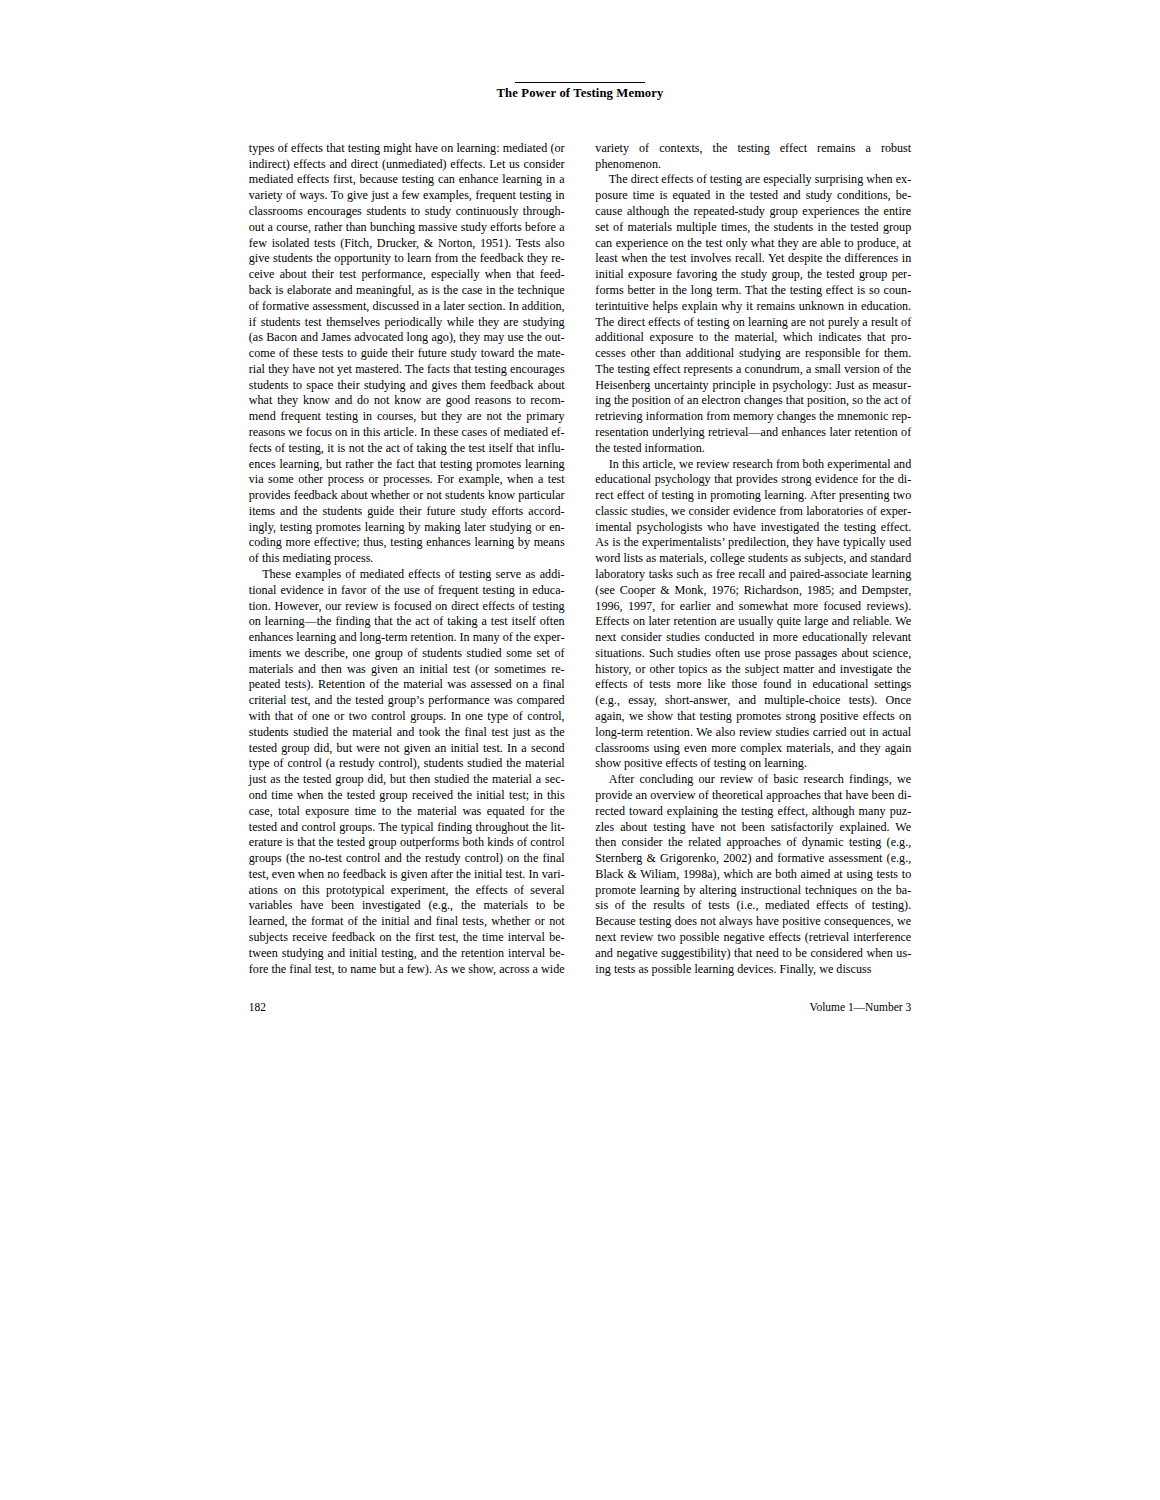The Power of Testing Memory
types of effects that testing might have on learning: mediated (or indirect) effects and direct (unmediated) effects. Let us consider mediated effects first, because testing can enhance learning in a variety of ways. To give just a few examples, frequent testing in classrooms encourages students to study continuously throughout a course, rather than bunching massive study efforts before a few isolated tests (Fitch, Drucker, & Norton, 1951). Tests also give students the opportunity to learn from the feedback they receive about their test performance, especially when that feedback is elaborate and meaningful, as is the case in the technique of formative assessment, discussed in a later section. In addition, if students test themselves periodically while they are studying (as Bacon and James advocated long ago), they may use the outcome of these tests to guide their future study toward the material they have not yet mastered. The facts that testing encourages students to space their studying and gives them feedback about what they know and do not know are good reasons to recommend frequent testing in courses, but they are not the primary reasons we focus on in this article. In these cases of mediated effects of testing, it is not the act of taking the test itself that influences learning, but rather the fact that testing promotes learning via some other process or processes. For example, when a test provides feedback about whether or not students know particular items and the students guide their future study efforts accordingly, testing promotes learning by making later studying or encoding more effective; thus, testing enhances learning by means of this mediating process.
These examples of mediated effects of testing serve as additional evidence in favor of the use of frequent testing in education. However, our review is focused on direct effects of testing on learning—the finding that the act of taking a test itself often enhances learning and long-term retention. In many of the experiments we describe, one group of students studied some set of materials and then was given an initial test (or sometimes repeated tests). Retention of the material was assessed on a final criterial test, and the tested group’s performance was compared with that of one or two control groups. In one type of control, students studied the material and took the final test just as the tested group did, but were not given an initial test. In a second type of control (a restudy control), students studied the material just as the tested group did, but then studied the material a second time when the tested group received the initial test; in this case, total exposure time to the material was equated for the tested and control groups. The typical finding throughout the literature is that the tested group outperforms both kinds of control groups (the no-test control and the restudy control) on the final test, even when no feedback is given after the initial test. In variations on this prototypical experiment, the effects of several variables have been investigated (e.g., the materials to be learned, the format of the initial and final tests, whether or not subjects receive feedback on the first test, the time interval between studying and initial testing, and the retention interval before the final test, to name but a few). As we show, across a wide variety of contexts, the testing effect remains a robust phenomenon.
The direct effects of testing are especially surprising when exposure time is equated in the tested and study conditions, because although the repeated-study group experiences the entire set of materials multiple times, the students in the tested group can experience on the test only what they are able to produce, at least when the test involves recall. Yet despite the differences in initial exposure favoring the study group, the tested group performs better in the long term. That the testing effect is so counterintuitive helps explain why it remains unknown in education. The direct effects of testing on learning are not purely a result of additional exposure to the material, which indicates that processes other than additional studying are responsible for them. The testing effect represents a conundrum, a small version of the Heisenberg uncertainty principle in psychology: Just as measuring the position of an electron changes that position, so the act of retrieving information from memory changes the mnemonic representation underlying retrieval—and enhances later retention of the tested information.
In this article, we review research from both experimental and educational psychology that provides strong evidence for the direct effect of testing in promoting learning. After presenting two classic studies, we consider evidence from laboratories of experimental psychologists who have investigated the testing effect. As is the experimentalists’ predilection, they have typically used word lists as materials, college students as subjects, and standard laboratory tasks such as free recall and paired-associate learning (see Cooper & Monk, 1976; Richardson, 1985; and Dempster, 1996, 1997, for earlier and somewhat more focused reviews). Effects on later retention are usually quite large and reliable. We next consider studies conducted in more educationally relevant situations. Such studies often use prose passages about science, history, or other topics as the subject matter and investigate the effects of tests more like those found in educational settings (e.g., essay, short-answer, and multiple-choice tests). Once again, we show that testing promotes strong positive effects on long-term retention. We also review studies carried out in actual classrooms using even more complex materials, and they again show positive effects of testing on learning.
After concluding our review of basic research findings, we provide an overview of theoretical approaches that have been directed toward explaining the testing effect, although many puzzles about testing have not been satisfactorily explained. We then consider the related approaches of dynamic testing (e.g., Sternberg & Grigorenko, 2002) and formative assessment (e.g., Black & Wiliam, 1998a), which are both aimed at using tests to promote learning by altering instructional techniques on the basis of the results of tests (i.e., mediated effects of testing). Because testing does not always have positive consequences, we next review two possible negative effects (retrieval interference and negative suggestibility) that need to be considered when using tests as possible learning devices. Finally, we discuss
182 Volume 1—Number 3